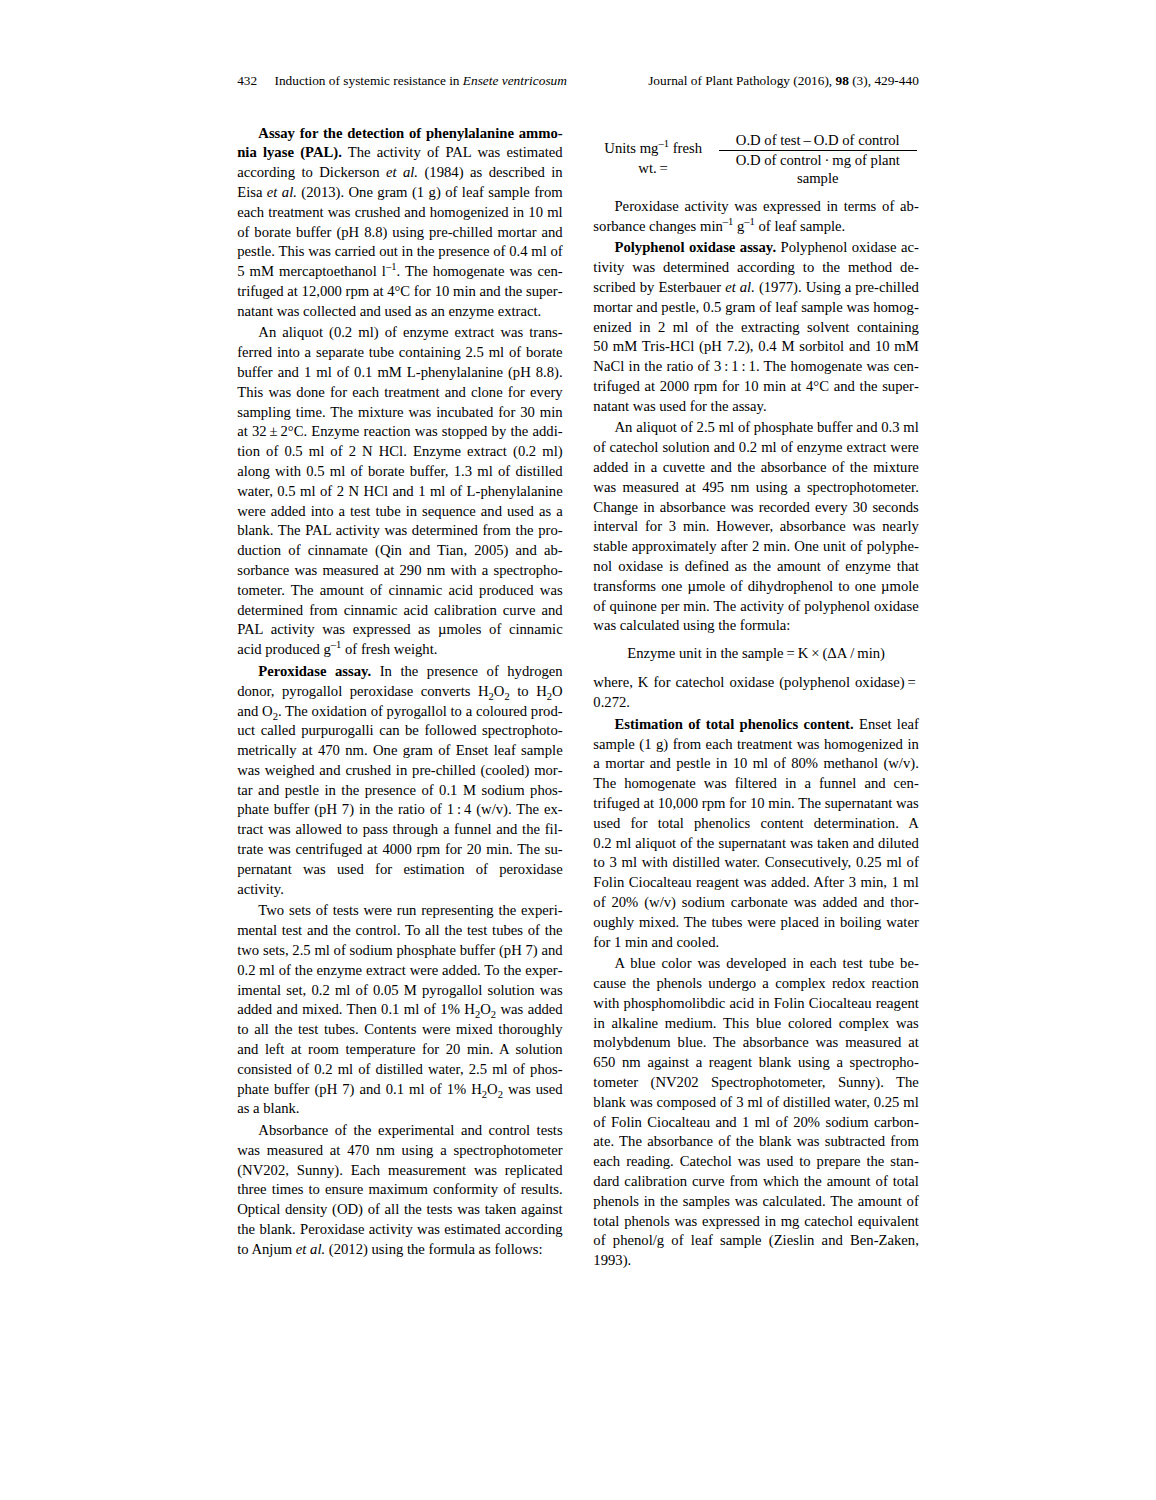432 Induction of systemic resistance in Ensete ventricosum Journal of Plant Pathology (2016), 98 (3), 429-440
Assay for the detection of phenylalanine ammonia lyase (PAL). The activity of PAL was estimated according to Dickerson et al. (1984) as described in Eisa et al. (2013). One gram (1 g) of leaf sample from each treatment was crushed and homogenized in 10 ml of borate buffer (pH 8.8) using pre-chilled mortar and pestle. This was carried out in the presence of 0.4 ml of 5 mM mercaptoethanol l–1. The homogenate was centrifuged at 12,000 rpm at 4°C for 10 min and the supernatant was collected and used as an enzyme extract.
An aliquot (0.2 ml) of enzyme extract was transferred into a separate tube containing 2.5 ml of borate buffer and 1 ml of 0.1 mM L-phenylalanine (pH 8.8). This was done for each treatment and clone for every sampling time. The mixture was incubated for 30 min at 32 ± 2°C. Enzyme reaction was stopped by the addition of 0.5 ml of 2 N HCl. Enzyme extract (0.2 ml) along with 0.5 ml of borate buffer, 1.3 ml of distilled water, 0.5 ml of 2 N HCl and 1 ml of L-phenylalanine were added into a test tube in sequence and used as a blank. The PAL activity was determined from the production of cinnamate (Qin and Tian, 2005) and absorbance was measured at 290 nm with a spectrophotometer. The amount of cinnamic acid produced was determined from cinnamic acid calibration curve and PAL activity was expressed as µmoles of cinnamic acid produced g–1 of fresh weight.
Peroxidase assay. In the presence of hydrogen donor, pyrogallol peroxidase converts H2O2 to H2O and O2. The oxidation of pyrogallol to a coloured product called purpurogalli can be followed spectrophotometrically at 470 nm. One gram of Enset leaf sample was weighed and crushed in pre-chilled (cooled) mortar and pestle in the presence of 0.1 M sodium phosphate buffer (pH 7) in the ratio of 1 : 4 (w/v). The extract was allowed to pass through a funnel and the filtrate was centrifuged at 4000 rpm for 20 min. The supernatant was used for estimation of peroxidase activity.
Two sets of tests were run representing the experimental test and the control. To all the test tubes of the two sets, 2.5 ml of sodium phosphate buffer (pH 7) and 0.2 ml of the enzyme extract were added. To the experimental set, 0.2 ml of 0.05 M pyrogallol solution was added and mixed. Then 0.1 ml of 1% H2O2 was added to all the test tubes. Contents were mixed thoroughly and left at room temperature for 20 min. A solution consisted of 0.2 ml of distilled water, 2.5 ml of phosphate buffer (pH 7) and 0.1 ml of 1% H2O2 was used as a blank.
Absorbance of the experimental and control tests was measured at 470 nm using a spectrophotometer (NV202, Sunny). Each measurement was replicated three times to ensure maximum conformity of results. Optical density (OD) of all the tests was taken against the blank. Peroxidase activity was estimated according to Anjum et al. (2012) using the formula as follows:
Units mg–1 fresh wt. = O.D of test – O.D of control O.D of control · mg of plant sample
Peroxidase activity was expressed in terms of absorbance changes min–1 g–1 of leaf sample.
Polyphenol oxidase assay. Polyphenol oxidase activity was determined according to the method described by Esterbauer et al. (1977). Using a pre-chilled mortar and pestle, 0.5 gram of leaf sample was homogenized in 2 ml of the extracting solvent containing 50 mM Tris-HCl (pH 7.2), 0.4 M sorbitol and 10 mM NaCl in the ratio of 3 : 1 : 1. The homogenate was centrifuged at 2000 rpm for 10 min at 4°C and the supernatant was used for the assay.
An aliquot of 2.5 ml of phosphate buffer and 0.3 ml of catechol solution and 0.2 ml of enzyme extract were added in a cuvette and the absorbance of the mixture was measured at 495 nm using a spectrophotometer. Change in absorbance was recorded every 30 seconds interval for 3 min. However, absorbance was nearly stable approximately after 2 min. One unit of polyphenol oxidase is defined as the amount of enzyme that transforms one µmole of dihydrophenol to one µmole of quinone per min. The activity of polyphenol oxidase was calculated using the formula:
Enzyme unit in the sample = K × (ΔA / min)
where, K for catechol oxidase (polyphenol oxidase) = 0.272.
Estimation of total phenolics content. Enset leaf sample (1 g) from each treatment was homogenized in a mortar and pestle in 10 ml of 80% methanol (w/v). The homogenate was filtered in a funnel and centrifuged at 10,000 rpm for 10 min. The supernatant was used for total phenolics content determination. A 0.2 ml aliquot of the supernatant was taken and diluted to 3 ml with distilled water. Consecutively, 0.25 ml of Folin Ciocalteau reagent was added. After 3 min, 1 ml of 20% (w/v) sodium carbonate was added and thoroughly mixed. The tubes were placed in boiling water for 1 min and cooled.
A blue color was developed in each test tube because the phenols undergo a complex redox reaction with phosphomolibdic acid in Folin Ciocalteau reagent in alkaline medium. This blue colored complex was molybdenum blue. The absorbance was measured at 650 nm against a reagent blank using a spectrophotometer (NV202 Spectrophotometer, Sunny). The blank was composed of 3 ml of distilled water, 0.25 ml of Folin Ciocalteau and 1 ml of 20% sodium carbonate. The absorbance of the blank was subtracted from each reading. Catechol was used to prepare the standard calibration curve from which the amount of total phenols in the samples was calculated. The amount of total phenols was expressed in mg catechol equivalent of phenol/g of leaf sample (Zieslin and Ben-Zaken, 1993).